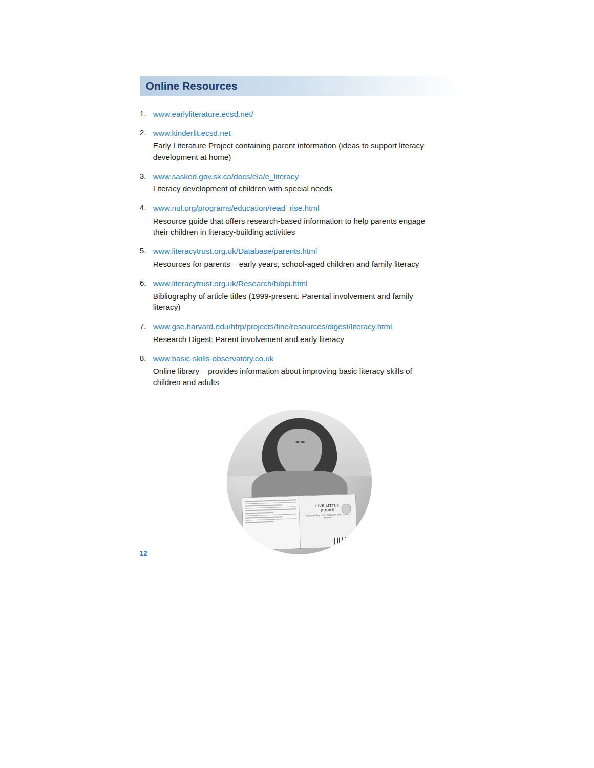Online Resources
www.earlyliterature.ecsd.net/
www.kinderlit.ecsd.net
Early Literature Project containing parent information (ideas to support literacy development at home)
www.sasked.gov.sk.ca/docs/ela/e_literacy
Literacy development of children with special needs
www.nul.org/programs/education/read_rise.html
Resource guide that offers research-based information to help parents engage their children in literacy-building activities
www.literacytrust.org.uk/Database/parents.html
Resources for parents – early years, school-aged children and family literacy
www.literacytrust.org.uk/Research/bibpi.html
Bibliography of article titles (1999-present: Parental involvement and family literacy)
www.gse.harvard.edu/hfrp/projects/fine/resources/digest/literacy.html
Research Digest: Parent involvement and early literacy
www.basic-skills-observatory.co.uk
Online library – provides information about improving basic literacy skills of children and adults
FIVE LITTLE
DUCKS
Illustrated by Jane Arlington and Jasper Dewey
12